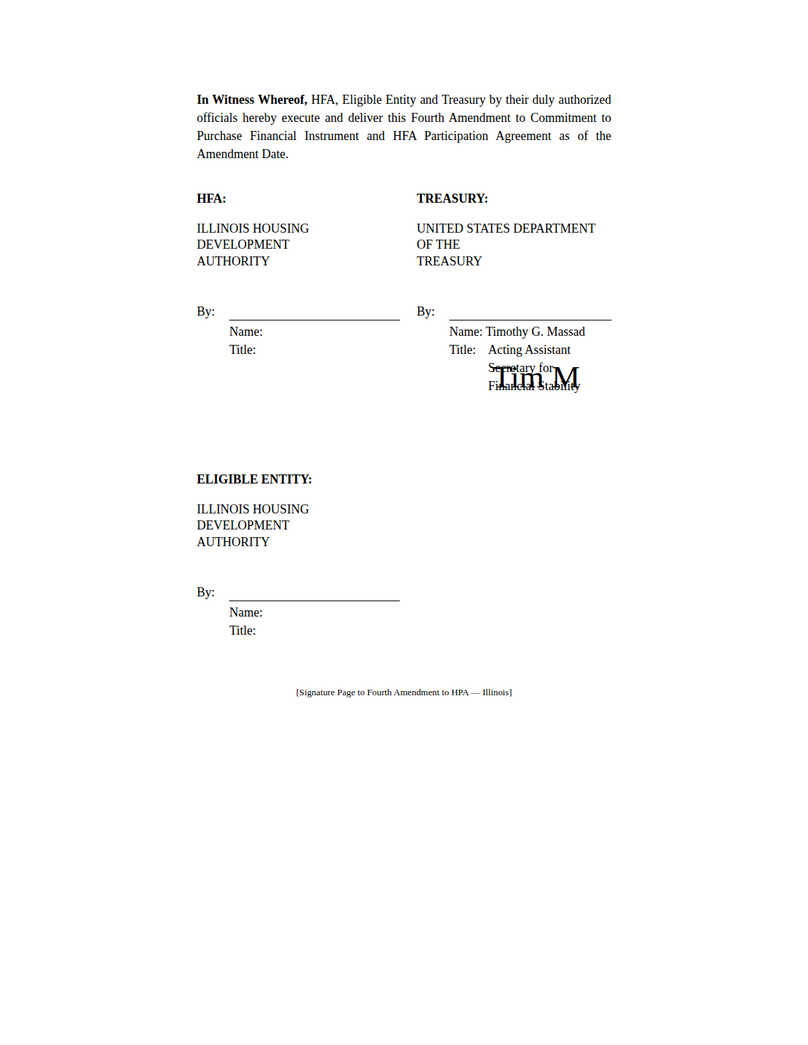In Witness Whereof, HFA, Eligible Entity and Treasury by their duly authorized officials hereby execute and deliver this Fourth Amendment to Commitment to Purchase Financial Instrument and HFA Participation Agreement as of the Amendment Date.
| HFA: ILLINOIS HOUSING DEVELOPMENT AUTHORITY By: Name: Title: | | TREASURY: UNITED STATES DEPARTMENT OF THE TREASURY By: Tim M Name: Timothy G. Massad Title: Acting Assistant Secretary for Financial Stability |
| ELIGIBLE ENTITY: ILLINOIS HOUSING DEVELOPMENT AUTHORITY By: Name: Title: | | |
[Signature Page to Fourth Amendment to HPA — Illinois]